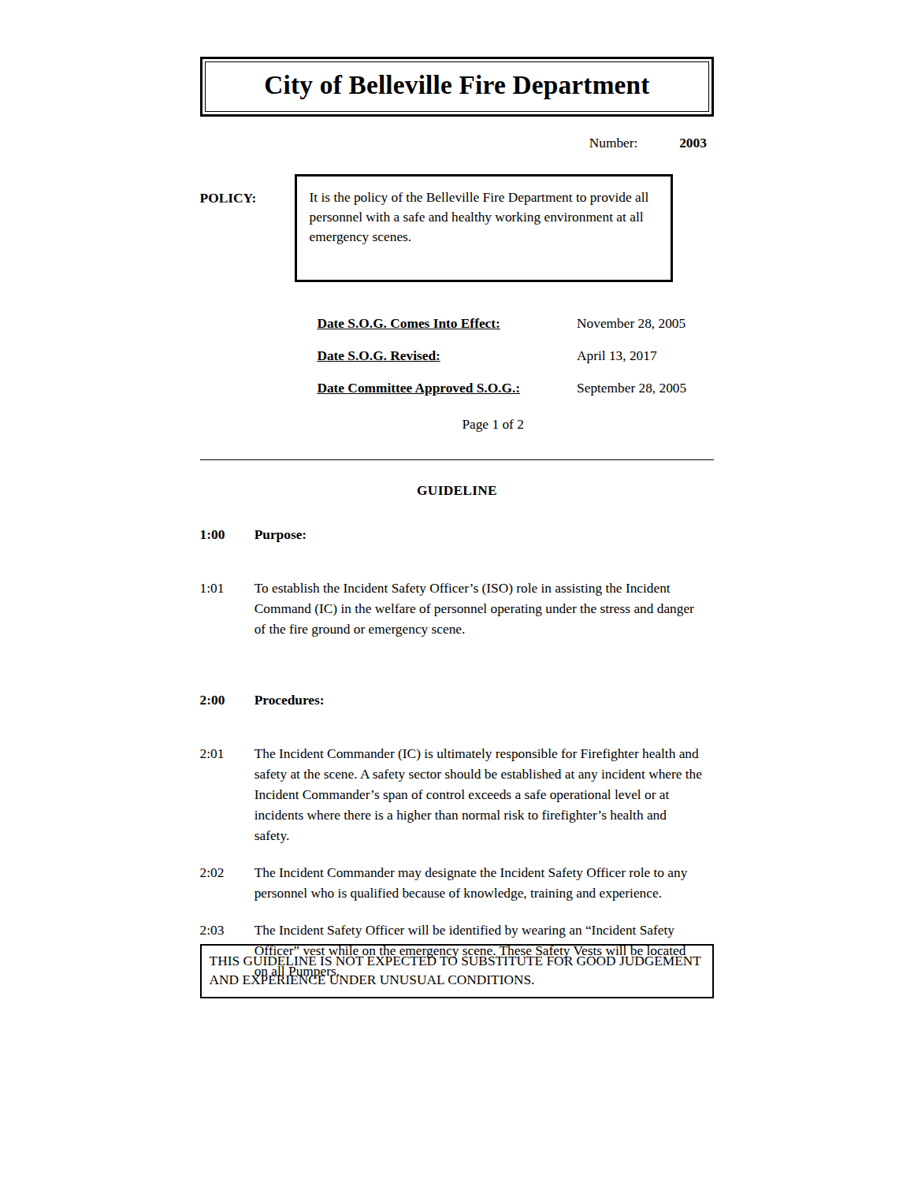City of Belleville Fire Department
Number: 2003
POLICY:
It is the policy of the Belleville Fire Department to provide all personnel with a safe and healthy working environment at all emergency scenes.
| Date S.O.G. Comes Into Effect: | November 28, 2005 |
| Date S.O.G. Revised: | April 13, 2017 |
| Date Committee Approved S.O.G.: | September 28, 2005 |
Page 1 of 2
GUIDELINE
1:00
Purpose:
1:01
To establish the Incident Safety Officer’s (ISO) role in assisting the Incident Command (IC) in the welfare of personnel operating under the stress and danger of the fire ground or emergency scene.
2:00
Procedures:
2:01
The Incident Commander (IC) is ultimately responsible for Firefighter health and safety at the scene. A safety sector should be established at any incident where the Incident Commander’s span of control exceeds a safe operational level or at incidents where there is a higher than normal risk to firefighter’s health and safety.
2:02
The Incident Commander may designate the Incident Safety Officer role to any personnel who is qualified because of knowledge, training and experience.
2:03
The Incident Safety Officer will be identified by wearing an “Incident Safety Officer” vest while on the emergency scene. These Safety Vests will be located on all Pumpers.
THIS GUIDELINE IS NOT EXPECTED TO SUBSTITUTE FOR GOOD JUDGEMENT AND EXPERIENCE UNDER UNUSUAL CONDITIONS.